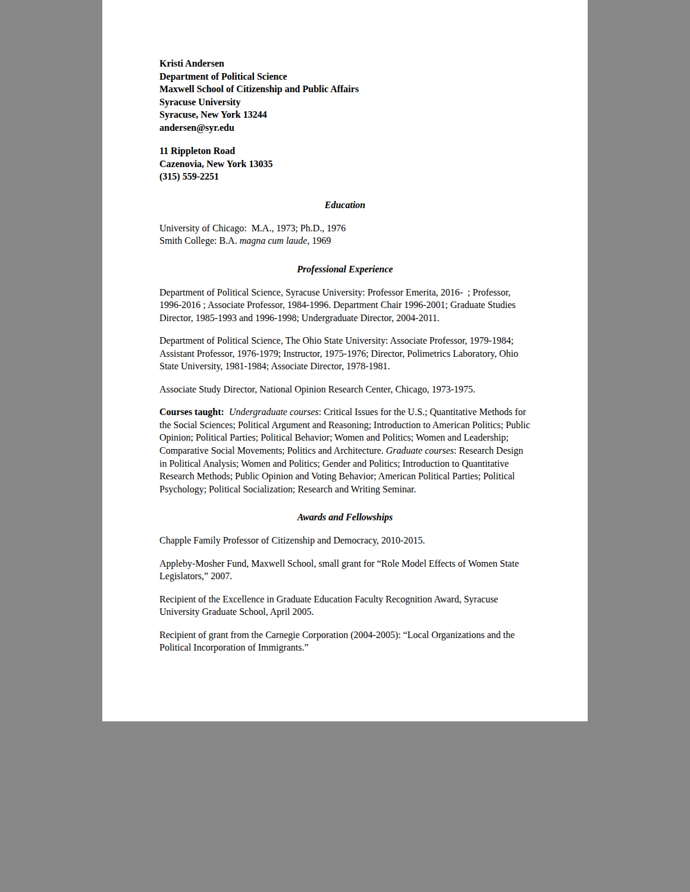Kristi Andersen
Department of Political Science
Maxwell School of Citizenship and Public Affairs
Syracuse University
Syracuse, New York 13244
andersen@syr.edu
11 Rippleton Road
Cazenovia, New York 13035
(315) 559-2251
Education
University of Chicago: M.A., 1973; Ph.D., 1976
Smith College: B.A. magna cum laude, 1969
Professional Experience
Department of Political Science, Syracuse University: Professor Emerita, 2016- ; Professor, 1996-2016 ; Associate Professor, 1984-1996. Department Chair 1996-2001; Graduate Studies Director, 1985-1993 and 1996-1998; Undergraduate Director, 2004-2011.
Department of Political Science, The Ohio State University: Associate Professor, 1979-1984; Assistant Professor, 1976-1979; Instructor, 1975-1976; Director, Polimetrics Laboratory, Ohio State University, 1981-1984; Associate Director, 1978-1981.
Associate Study Director, National Opinion Research Center, Chicago, 1973-1975.
Courses taught: Undergraduate courses: Critical Issues for the U.S.; Quantitative Methods for the Social Sciences; Political Argument and Reasoning; Introduction to American Politics; Public Opinion; Political Parties; Political Behavior; Women and Politics; Women and Leadership; Comparative Social Movements; Politics and Architecture. Graduate courses: Research Design in Political Analysis; Women and Politics; Gender and Politics; Introduction to Quantitative Research Methods; Public Opinion and Voting Behavior; American Political Parties; Political Psychology; Political Socialization; Research and Writing Seminar.
Awards and Fellowships
Chapple Family Professor of Citizenship and Democracy, 2010-2015.
Appleby-Mosher Fund, Maxwell School, small grant for “Role Model Effects of Women State Legislators,” 2007.
Recipient of the Excellence in Graduate Education Faculty Recognition Award, Syracuse University Graduate School, April 2005.
Recipient of grant from the Carnegie Corporation (2004-2005): “Local Organizations and the Political Incorporation of Immigrants.”